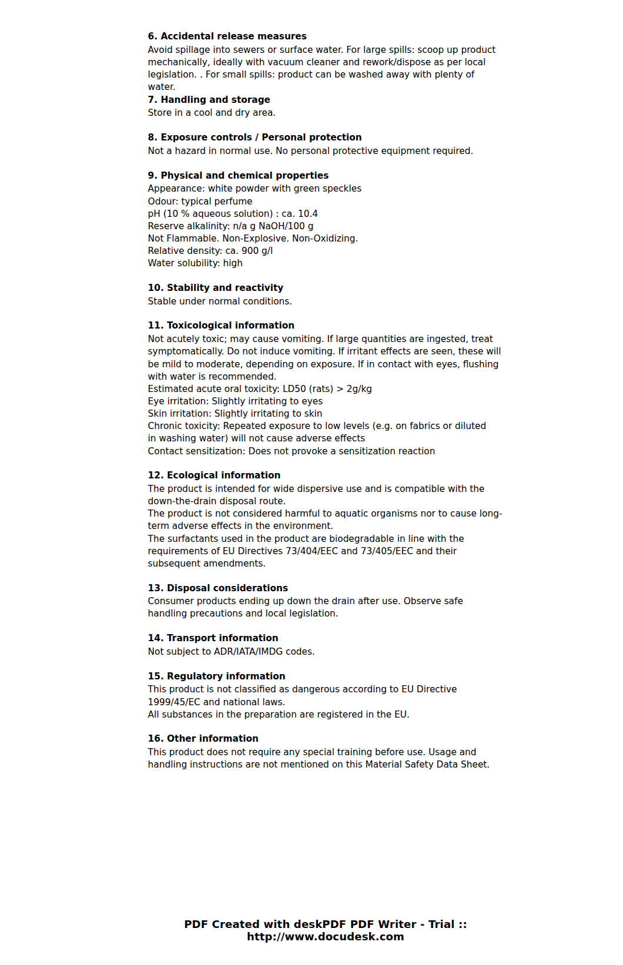6. Accidental release measures
Avoid spillage into sewers or surface water. For large spills: scoop up product mechanically, ideally with vacuum cleaner and rework/dispose as per local legislation. . For small spills: product can be washed away with plenty of water.
7. Handling and storage
Store in a cool and dry area.
8. Exposure controls / Personal protection
Not a hazard in normal use. No personal protective equipment required.
9. Physical and chemical properties
Appearance: white powder with green speckles
Odour: typical perfume
pH (10 % aqueous solution) : ca. 10.4
Reserve alkalinity: n/a g NaOH/100 g
Not Flammable. Non-Explosive. Non-Oxidizing.
Relative density: ca. 900 g/l
Water solubility: high
10. Stability and reactivity
Stable under normal conditions.
11. Toxicological information
Not acutely toxic; may cause vomiting. If large quantities are ingested, treat symptomatically. Do not induce vomiting. If irritant effects are seen, these will be mild to moderate, depending on exposure. If in contact with eyes, flushing with water is recommended.
Estimated acute oral toxicity: LD50 (rats) > 2g/kg
Eye irritation: Slightly irritating to eyes
Skin irritation: Slightly irritating to skin
Chronic toxicity: Repeated exposure to low levels (e.g. on fabrics or diluted
in washing water) will not cause adverse effects
Contact sensitization: Does not provoke a sensitization reaction
12. Ecological information
The product is intended for wide dispersive use and is compatible with the down-the-drain disposal route.
The product is not considered harmful to aquatic organisms nor to cause long-term adverse effects in the environment.
The surfactants used in the product are biodegradable in line with the requirements of EU Directives 73/404/EEC and 73/405/EEC and their subsequent amendments.
13. Disposal considerations
Consumer products ending up down the drain after use. Observe safe handling precautions and local legislation.
14. Transport information
Not subject to ADR/IATA/IMDG codes.
15. Regulatory information
This product is not classified as dangerous according to EU Directive 1999/45/EC and national laws.
All substances in the preparation are registered in the EU.
16. Other information
This product does not require any special training before use. Usage and handling instructions are not mentioned on this Material Safety Data Sheet.
PDF Created with deskPDF PDF Writer - Trial :: http://www.docudesk.com